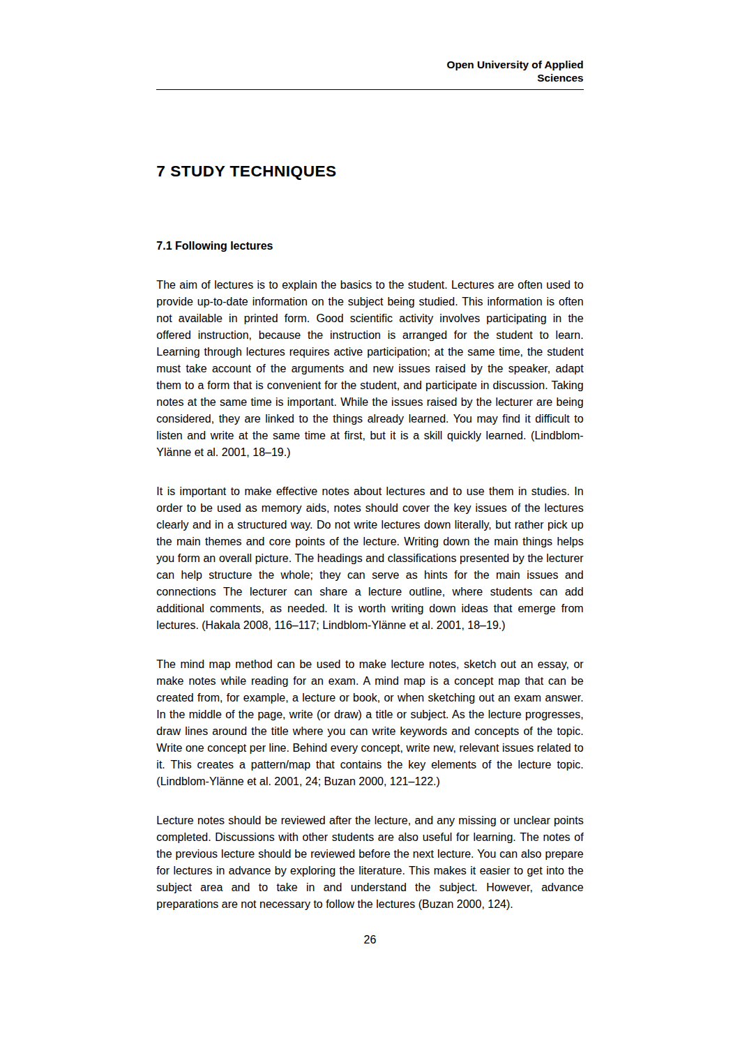Open University of Applied
Sciences
7 STUDY TECHNIQUES
7.1 Following lectures
The aim of lectures is to explain the basics to the student. Lectures are often used to provide up-to-date information on the subject being studied. This information is often not available in printed form. Good scientific activity involves participating in the offered instruction, because the instruction is arranged for the student to learn. Learning through lectures requires active participation; at the same time, the student must take account of the arguments and new issues raised by the speaker, adapt them to a form that is convenient for the student, and participate in discussion. Taking notes at the same time is important. While the issues raised by the lecturer are being considered, they are linked to the things already learned. You may find it difficult to listen and write at the same time at first, but it is a skill quickly learned. (Lindblom-Ylänne et al. 2001, 18–19.)
It is important to make effective notes about lectures and to use them in studies. In order to be used as memory aids, notes should cover the key issues of the lectures clearly and in a structured way. Do not write lectures down literally, but rather pick up the main themes and core points of the lecture. Writing down the main things helps you form an overall picture. The headings and classifications presented by the lecturer can help structure the whole; they can serve as hints for the main issues and connections The lecturer can share a lecture outline, where students can add additional comments, as needed. It is worth writing down ideas that emerge from lectures. (Hakala 2008, 116–117; Lindblom-Ylänne et al. 2001, 18–19.)
The mind map method can be used to make lecture notes, sketch out an essay, or make notes while reading for an exam. A mind map is a concept map that can be created from, for example, a lecture or book, or when sketching out an exam answer. In the middle of the page, write (or draw) a title or subject. As the lecture progresses, draw lines around the title where you can write keywords and concepts of the topic. Write one concept per line. Behind every concept, write new, relevant issues related to it. This creates a pattern/map that contains the key elements of the lecture topic. (Lindblom-Ylänne et al. 2001, 24; Buzan 2000, 121–122.)
Lecture notes should be reviewed after the lecture, and any missing or unclear points completed. Discussions with other students are also useful for learning. The notes of the previous lecture should be reviewed before the next lecture. You can also prepare for lectures in advance by exploring the literature. This makes it easier to get into the subject area and to take in and understand the subject. However, advance preparations are not necessary to follow the lectures (Buzan 2000, 124).
26